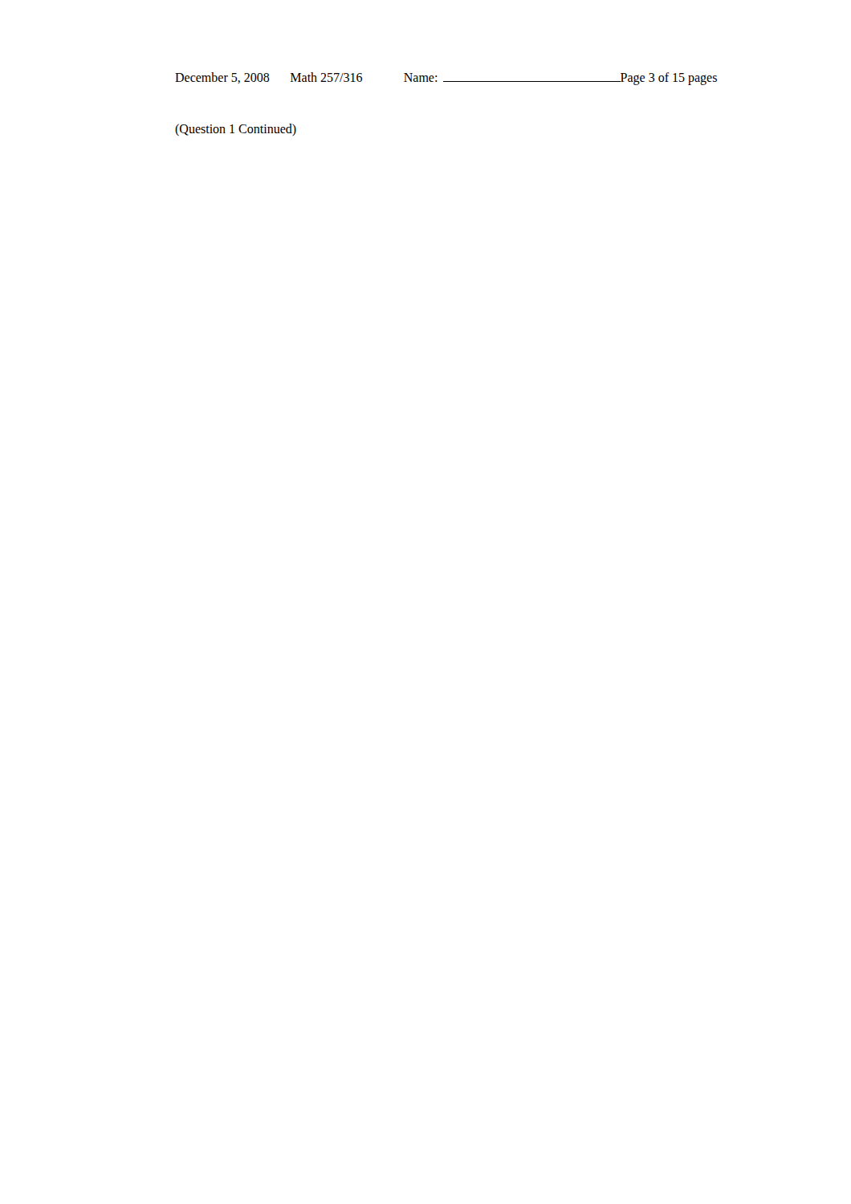December 5, 2008 Math 257/316 Name: Page 3 of 15 pages
(Question 1 Continued)